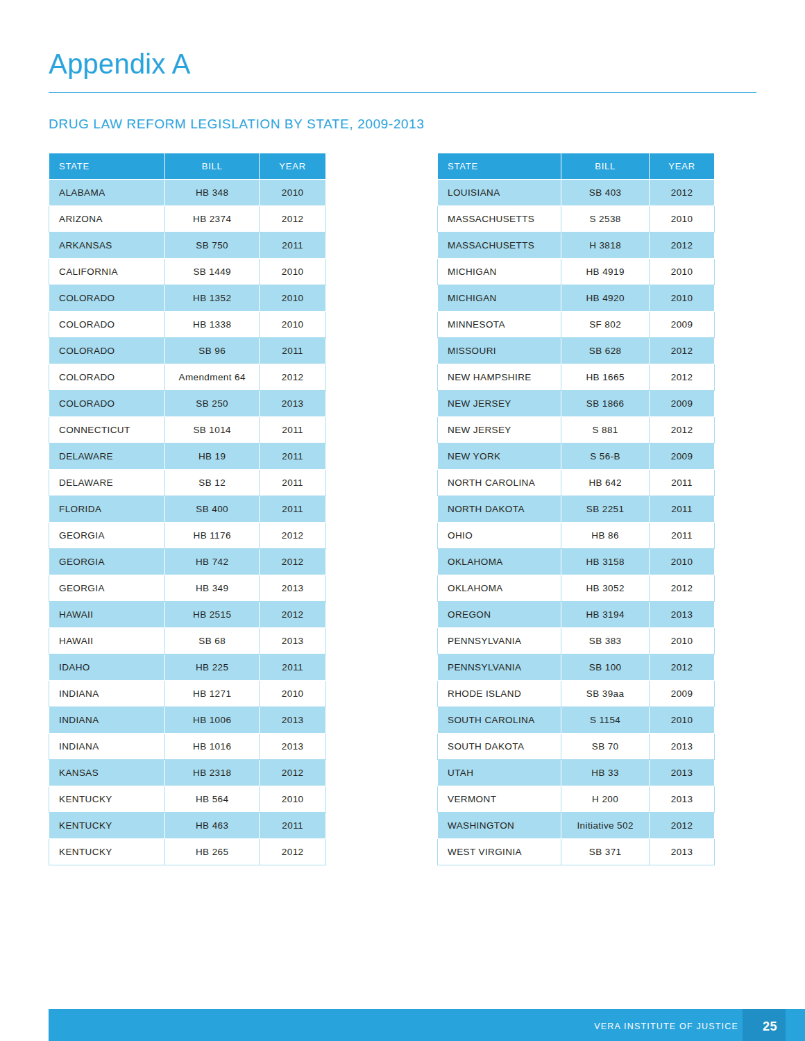Appendix A
Drug Law Reform Legislation by State, 2009-2013
| State | Bill | Year |
| --- | --- | --- |
| Alabama | HB 348 | 2010 |
| Arizona | HB 2374 | 2012 |
| Arkansas | SB 750 | 2011 |
| California | SB 1449 | 2010 |
| Colorado | HB 1352 | 2010 |
| Colorado | HB 1338 | 2010 |
| Colorado | SB 96 | 2011 |
| Colorado | Amendment 64 | 2012 |
| Colorado | SB 250 | 2013 |
| Connecticut | SB 1014 | 2011 |
| Delaware | HB 19 | 2011 |
| Delaware | SB 12 | 2011 |
| Florida | SB 400 | 2011 |
| Georgia | HB 1176 | 2012 |
| Georgia | HB 742 | 2012 |
| Georgia | HB 349 | 2013 |
| Hawaii | HB 2515 | 2012 |
| Hawaii | SB 68 | 2013 |
| Idaho | HB 225 | 2011 |
| Indiana | HB 1271 | 2010 |
| Indiana | HB 1006 | 2013 |
| Indiana | HB 1016 | 2013 |
| Kansas | HB 2318 | 2012 |
| Kentucky | HB 564 | 2010 |
| Kentucky | HB 463 | 2011 |
| Kentucky | HB 265 | 2012 |
| State | Bill | Year |
| --- | --- | --- |
| Louisiana | SB 403 | 2012 |
| Massachusetts | S 2538 | 2010 |
| Massachusetts | H 3818 | 2012 |
| Michigan | HB 4919 | 2010 |
| Michigan | HB 4920 | 2010 |
| Minnesota | SF 802 | 2009 |
| Missouri | SB 628 | 2012 |
| New Hampshire | HB 1665 | 2012 |
| New Jersey | SB 1866 | 2009 |
| New Jersey | S 881 | 2012 |
| New York | S 56-B | 2009 |
| North Carolina | HB 642 | 2011 |
| North Dakota | SB 2251 | 2011 |
| Ohio | HB 86 | 2011 |
| Oklahoma | HB 3158 | 2010 |
| Oklahoma | HB 3052 | 2012 |
| Oregon | HB 3194 | 2013 |
| Pennsylvania | SB 383 | 2010 |
| Pennsylvania | SB 100 | 2012 |
| Rhode Island | SB 39aa | 2009 |
| South Carolina | S 1154 | 2010 |
| South Dakota | SB 70 | 2013 |
| Utah | HB 33 | 2013 |
| Vermont | H 200 | 2013 |
| Washington | Initiative 502 | 2012 |
| West Virginia | SB 371 | 2013 |
Vera Institute of Justice
25